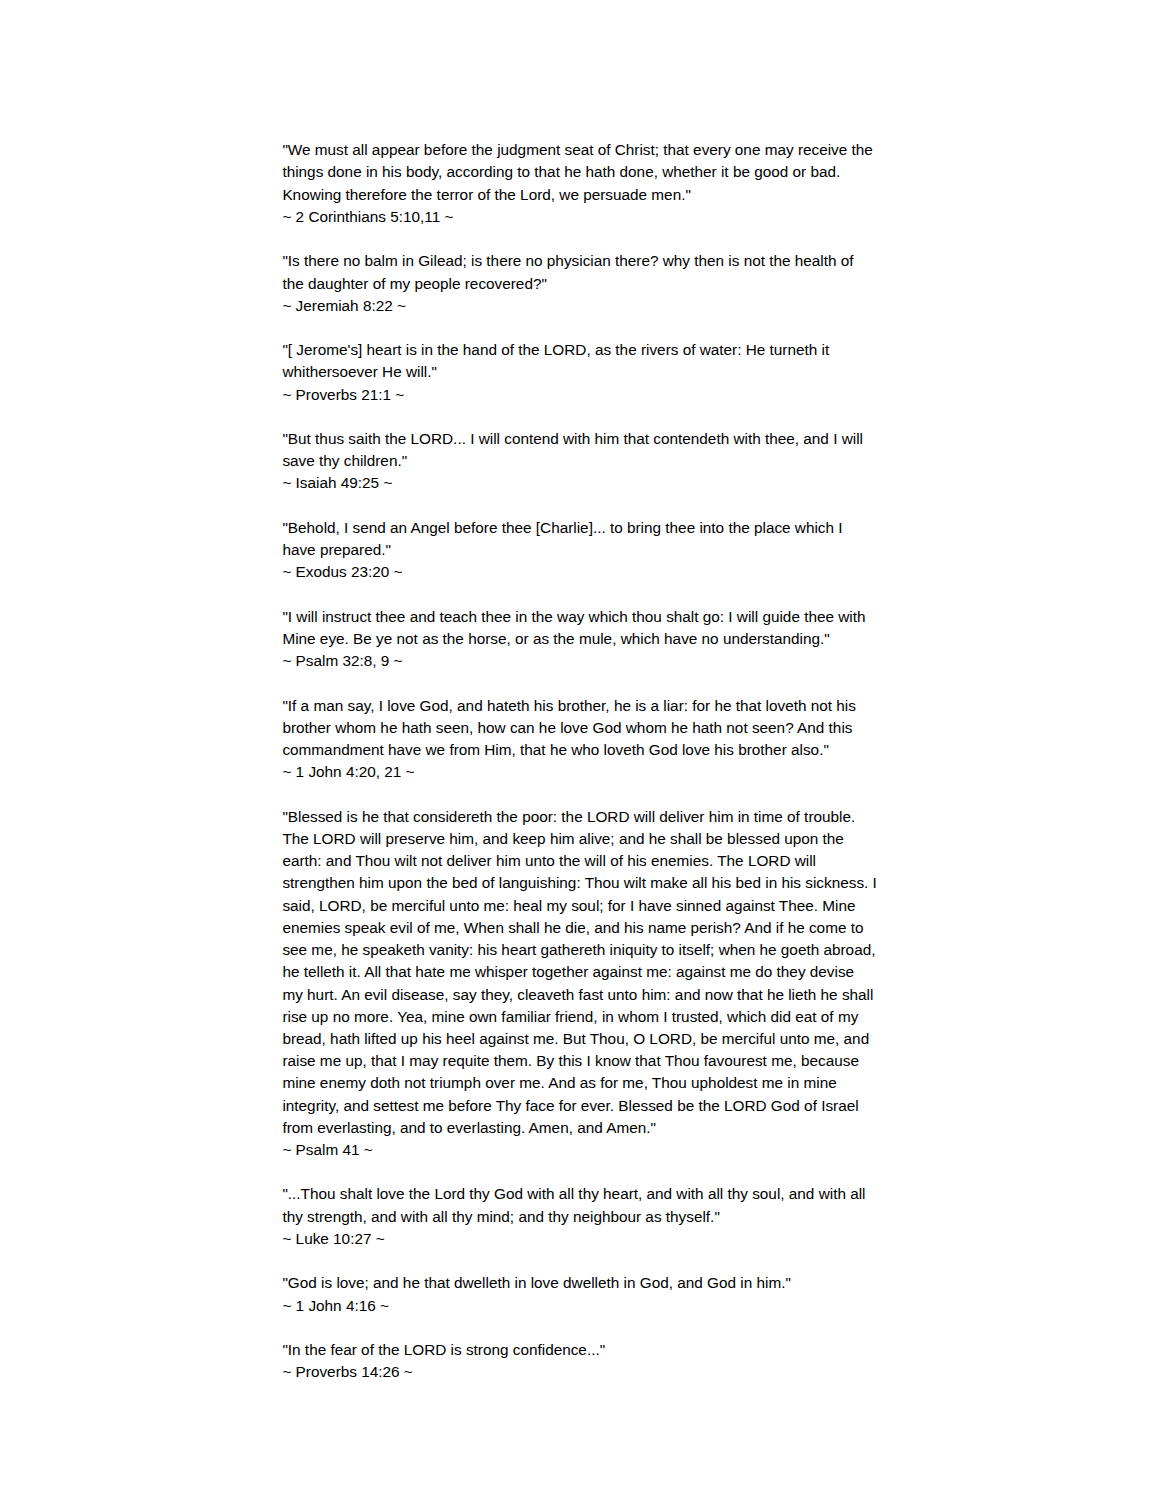"We must all appear before the judgment seat of Christ; that every one may receive the things done in his body, according to that he hath done, whether it be good or bad. Knowing therefore the terror of the Lord, we persuade men."
~ 2 Corinthians 5:10,11 ~
"Is there no balm in Gilead; is there no physician there? why then is not the health of the daughter of my people recovered?"
~ Jeremiah 8:22 ~
"[ Jerome's] heart is in the hand of the LORD, as the rivers of water: He turneth it whithersoever He will."
~ Proverbs 21:1 ~
"But thus saith the LORD... I will contend with him that contendeth with thee, and I will save thy children."
~ Isaiah 49:25 ~
"Behold, I send an Angel before thee [Charlie]... to bring thee into the place which I have prepared."
~ Exodus 23:20 ~
"I will instruct thee and teach thee in the way which thou shalt go: I will guide thee with Mine eye. Be ye not as the horse, or as the mule, which have no understanding."
~ Psalm 32:8, 9 ~
"If a man say, I love God, and hateth his brother, he is a liar: for he that loveth not his brother whom he hath seen, how can he love God whom he hath not seen? And this commandment have we from Him, that he who loveth God love his brother also."
~ 1 John 4:20, 21 ~
"Blessed is he that considereth the poor: the LORD will deliver him in time of trouble. The LORD will preserve him, and keep him alive; and he shall be blessed upon the earth: and Thou wilt not deliver him unto the will of his enemies. The LORD will strengthen him upon the bed of languishing: Thou wilt make all his bed in his sickness. I said, LORD, be merciful unto me: heal my soul; for I have sinned against Thee. Mine enemies speak evil of me, When shall he die, and his name perish? And if he come to see me, he speaketh vanity: his heart gathereth iniquity to itself; when he goeth abroad, he telleth it. All that hate me whisper together against me: against me do they devise my hurt. An evil disease, say they, cleaveth fast unto him: and now that he lieth he shall rise up no more. Yea, mine own familiar friend, in whom I trusted, which did eat of my bread, hath lifted up his heel against me. But Thou, O LORD, be merciful unto me, and raise me up, that I may requite them. By this I know that Thou favourest me, because mine enemy doth not triumph over me. And as for me, Thou upholdest me in mine integrity, and settest me before Thy face for ever. Blessed be the LORD God of Israel from everlasting, and to everlasting. Amen, and Amen."
~ Psalm 41 ~
"...Thou shalt love the Lord thy God with all thy heart, and with all thy soul, and with all thy strength, and with all thy mind; and thy neighbour as thyself."
~ Luke 10:27 ~
"God is love; and he that dwelleth in love dwelleth in God, and God in him."
~ 1 John 4:16 ~
"In the fear of the LORD is strong confidence..."
~ Proverbs 14:26 ~